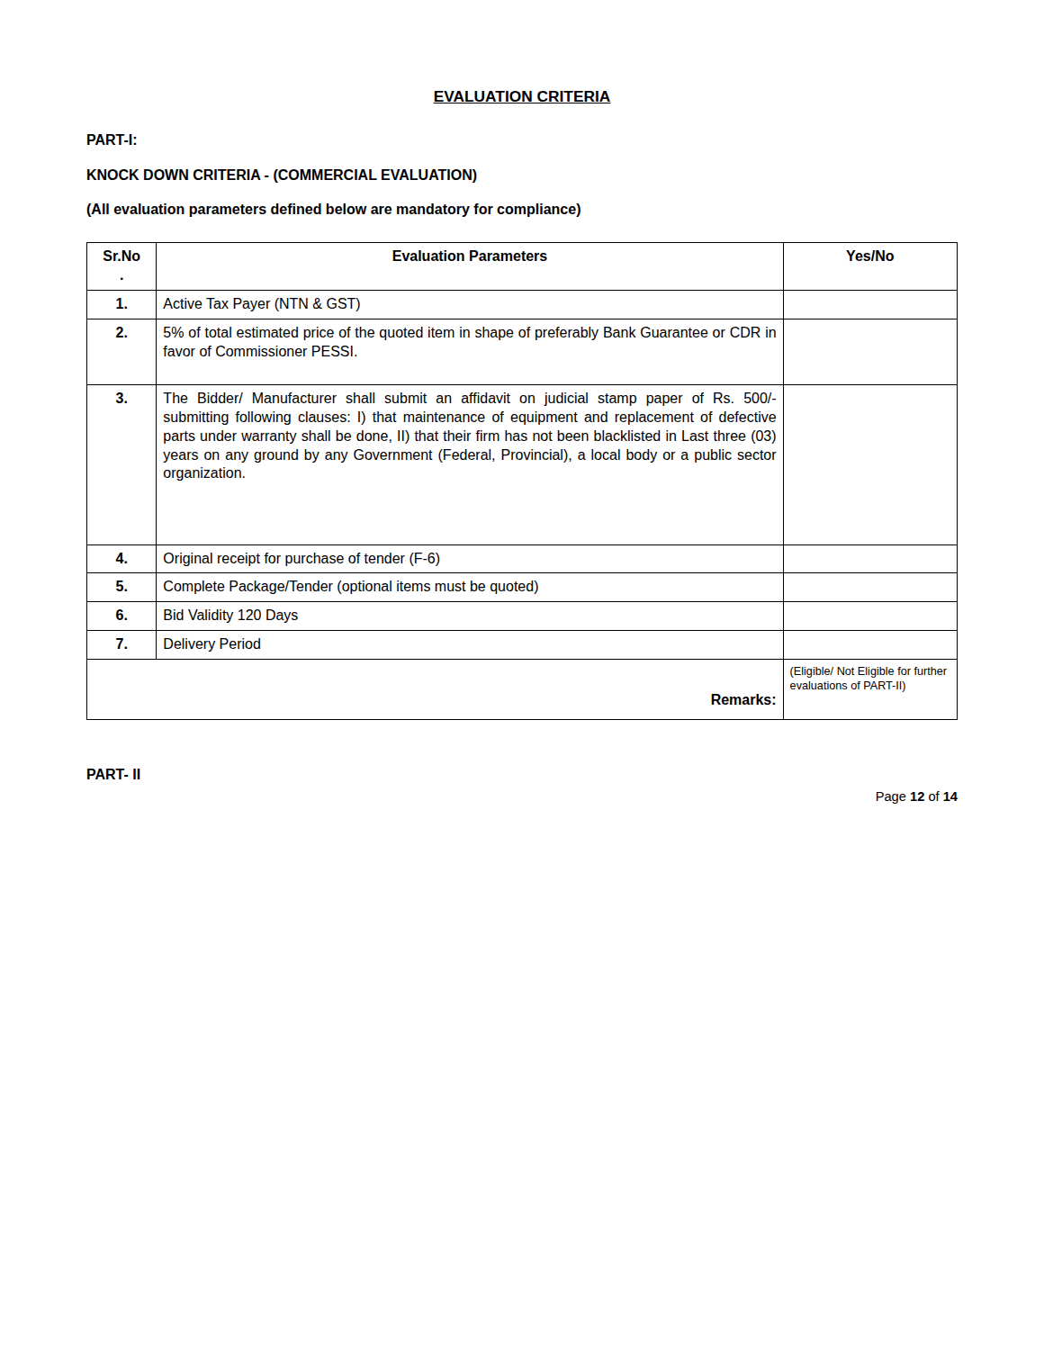EVALUATION CRITERIA
PART-I:
KNOCK DOWN CRITERIA - (COMMERCIAL EVALUATION)
(All evaluation parameters defined below are mandatory for compliance)
| Sr.No . | Evaluation Parameters | Yes/No |
| --- | --- | --- |
| 1. | Active Tax Payer (NTN & GST) | |
| 2. | 5% of total estimated price of the quoted item in shape of preferably Bank Guarantee or CDR in favor of Commissioner PESSI. | |
| 3. | The Bidder/ Manufacturer shall submit an affidavit on judicial stamp paper of Rs. 500/- submitting following clauses: I) that maintenance of equipment and replacement of defective parts under warranty shall be done, II) that their firm has not been blacklisted in Last three (03) years on any ground by any Government (Federal, Provincial), a local body or a public sector organization. | |
| 4. | Original receipt for purchase of tender (F-6) | |
| 5. | Complete Package/Tender (optional items must be quoted) | |
| 6. | Bid Validity 120 Days | |
| 7. | Delivery Period | |
| Remarks: | (Eligible/ Not Eligible for further evaluations of PART-II) |
PART- II
Page 12 of 14